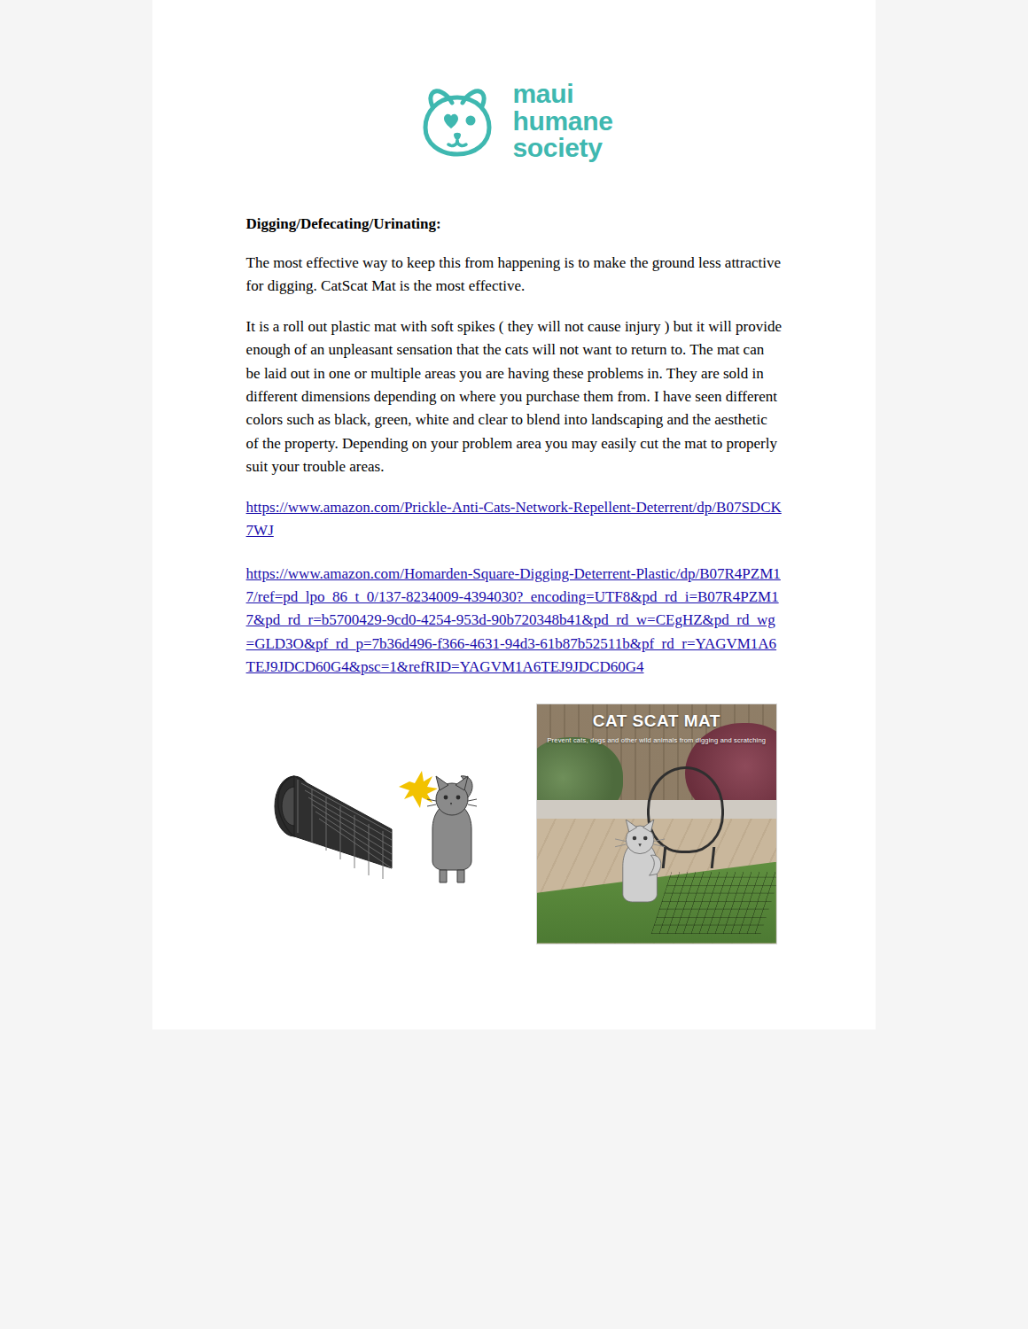maui
humane
society
Digging/Defecating/Urinating:
The most effective way to keep this from happening is to make the ground less attractive for digging. CatScat Mat is the most effective.
It is a roll out plastic mat with soft spikes ( they will not cause injury ) but it will provide enough of an unpleasant sensation that the cats will not want to return to. The mat can be laid out in one or multiple areas you are having these problems in. They are sold in different dimensions depending on where you purchase them from. I have seen different colors such as black, green, white and clear to blend into landscaping and the aesthetic of the property. Depending on your problem area you may easily cut the mat to properly suit your trouble areas.
https://www.amazon.com/Prickle-Anti-Cats-Network-Repellent-Deterrent/dp/B07SDCK7WJ
https://www.amazon.com/Homarden-Square-Digging-Deterrent-Plastic/dp/B07R4PZM17/ref=pd_lpo_86_t_0/137-8234009-4394030?_encoding=UTF8&pd_rd_i=B07R4PZM17&pd_rd_r=b5700429-9cd0-4254-953d-90b720348b41&pd_rd_w=CEgHZ&pd_rd_wg=GLD3O&pf_rd_p=7b36d496-f366-4631-94d3-61b87b52511b&pf_rd_r=YAGVM1A6TEJ9JDCD60G4&psc=1&refRID=YAGVM1A6TEJ9JDCD60G4
CAT SCAT MAT
Prevent cats, dogs and other wild animals from digging and scratching